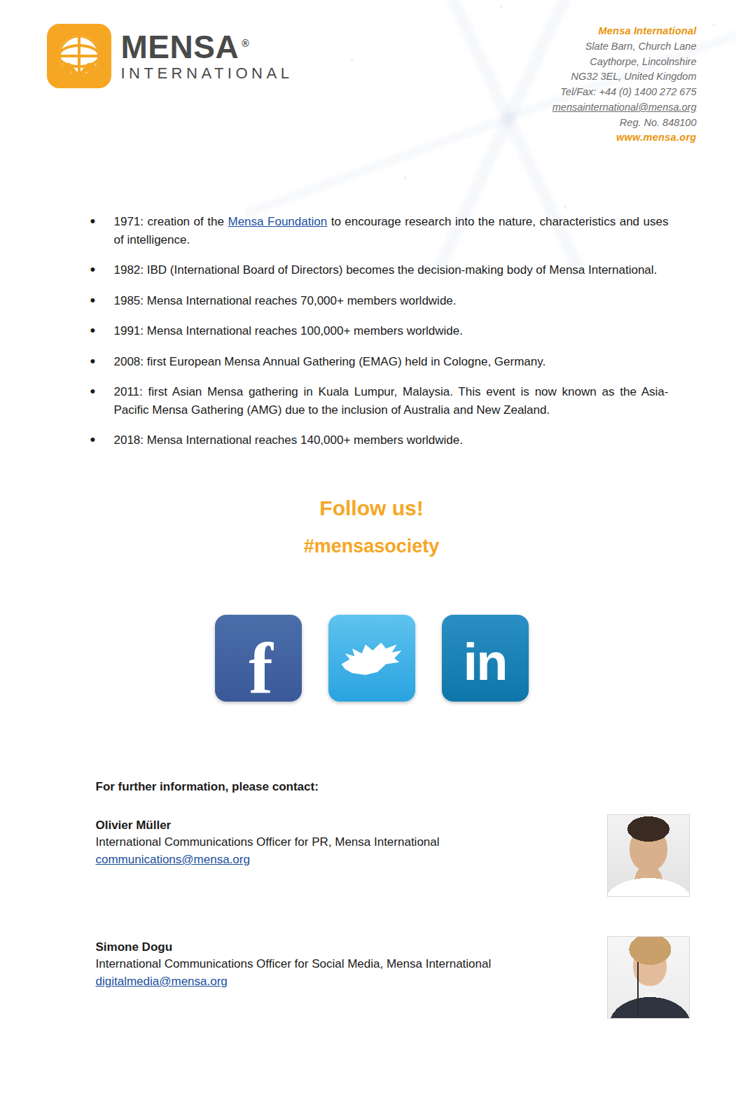MENSA® INTERNATIONAL
Mensa International
Slate Barn, Church Lane
Caythorpe, Lincolnshire
NG32 3EL, United Kingdom
Tel/Fax: +44 (0) 1400 272 675
mensainternational@mensa.org
Reg. No. 848100
www.mensa.org
1971: creation of the Mensa Foundation to encourage research into the nature, characteristics and uses of intelligence.
1982: IBD (International Board of Directors) becomes the decision-making body of Mensa International.
1985: Mensa International reaches 70,000+ members worldwide.
1991: Mensa International reaches 100,000+ members worldwide.
2008: first European Mensa Annual Gathering (EMAG) held in Cologne, Germany.
2011: first Asian Mensa gathering in Kuala Lumpur, Malaysia. This event is now known as the Asia-Pacific Mensa Gathering (AMG) due to the inclusion of Australia and New Zealand.
2018: Mensa International reaches 140,000+ members worldwide.
Follow us!
#mensasociety
f
in
For further information, please contact:
Olivier Müller
International Communications Officer for PR, Mensa International
communications@mensa.org
Simone Dogu
International Communications Officer for Social Media, Mensa International
digitalmedia@mensa.org